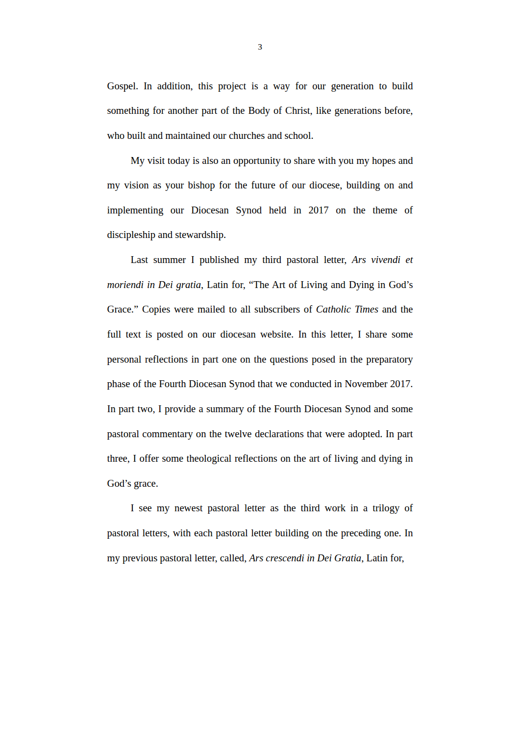3
Gospel. In addition, this project is a way for our generation to build something for another part of the Body of Christ, like generations before, who built and maintained our churches and school.
My visit today is also an opportunity to share with you my hopes and my vision as your bishop for the future of our diocese, building on and implementing our Diocesan Synod held in 2017 on the theme of discipleship and stewardship.
Last summer I published my third pastoral letter, Ars vivendi et moriendi in Dei gratia, Latin for, “The Art of Living and Dying in God’s Grace.” Copies were mailed to all subscribers of Catholic Times and the full text is posted on our diocesan website. In this letter, I share some personal reflections in part one on the questions posed in the preparatory phase of the Fourth Diocesan Synod that we conducted in November 2017. In part two, I provide a summary of the Fourth Diocesan Synod and some pastoral commentary on the twelve declarations that were adopted. In part three, I offer some theological reflections on the art of living and dying in God’s grace.
I see my newest pastoral letter as the third work in a trilogy of pastoral letters, with each pastoral letter building on the preceding one. In my previous pastoral letter, called, Ars crescendi in Dei Gratia, Latin for,